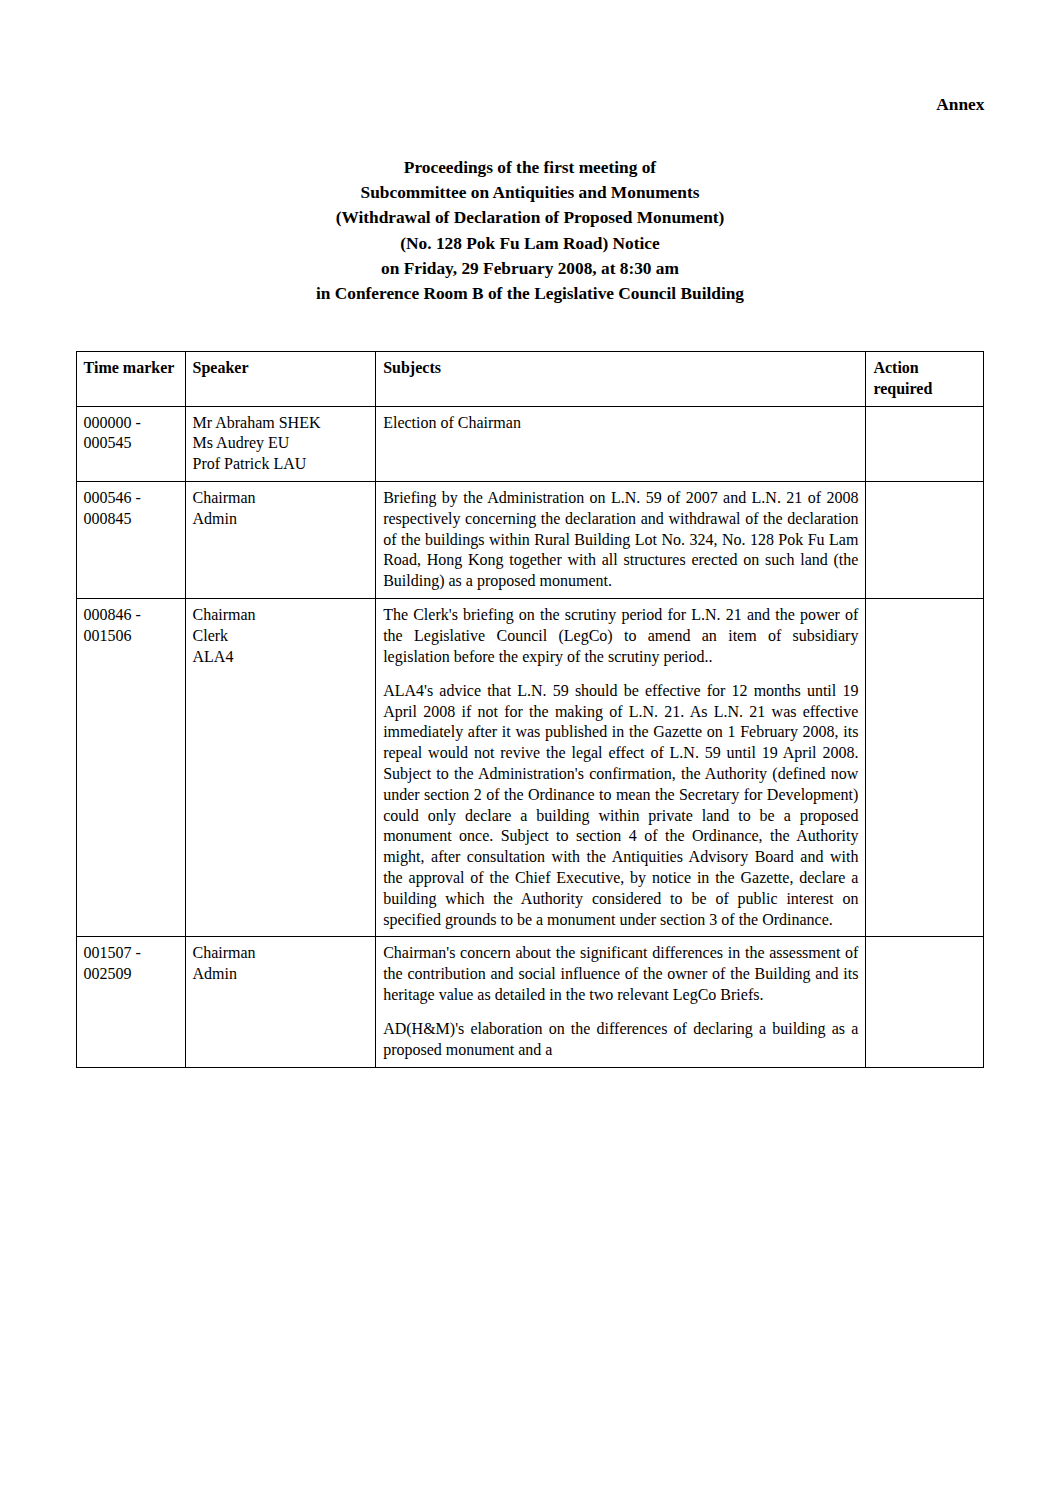Annex
Proceedings of the first meeting of
Subcommittee on Antiquities and Monuments
(Withdrawal of Declaration of Proposed Monument)
(No. 128 Pok Fu Lam Road) Notice
on Friday, 29 February 2008, at 8:30 am
in Conference Room B of the Legislative Council Building
| Time marker | Speaker | Subjects | Action required |
| --- | --- | --- | --- |
| 000000 - 000545 | Mr Abraham SHEK Ms Audrey EU Prof Patrick LAU | Election of Chairman | |
| 000546 - 000845 | Chairman Admin | Briefing by the Administration on L.N. 59 of 2007 and L.N. 21 of 2008 respectively concerning the declaration and withdrawal of the declaration of the buildings within Rural Building Lot No. 324, No. 128 Pok Fu Lam Road, Hong Kong together with all structures erected on such land (the Building) as a proposed monument. | |
| 000846 - 001506 | Chairman Clerk ALA4 | The Clerk's briefing on the scrutiny period for L.N. 21 and the power of the Legislative Council (LegCo) to amend an item of subsidiary legislation before the expiry of the scrutiny period.. ALA4's advice that L.N. 59 should be effective for 12 months until 19 April 2008 if not for the making of L.N. 21. As L.N. 21 was effective immediately after it was published in the Gazette on 1 February 2008, its repeal would not revive the legal effect of L.N. 59 until 19 April 2008. Subject to the Administration's confirmation, the Authority (defined now under section 2 of the Ordinance to mean the Secretary for Development) could only declare a building within private land to be a proposed monument once. Subject to section 4 of the Ordinance, the Authority might, after consultation with the Antiquities Advisory Board and with the approval of the Chief Executive, by notice in the Gazette, declare a building which the Authority considered to be of public interest on specified grounds to be a monument under section 3 of the Ordinance. | |
| 001507 - 002509 | Chairman Admin | Chairman's concern about the significant differences in the assessment of the contribution and social influence of the owner of the Building and its heritage value as detailed in the two relevant LegCo Briefs. AD(H&M)'s elaboration on the differences of declaring a building as a proposed monument and a | |